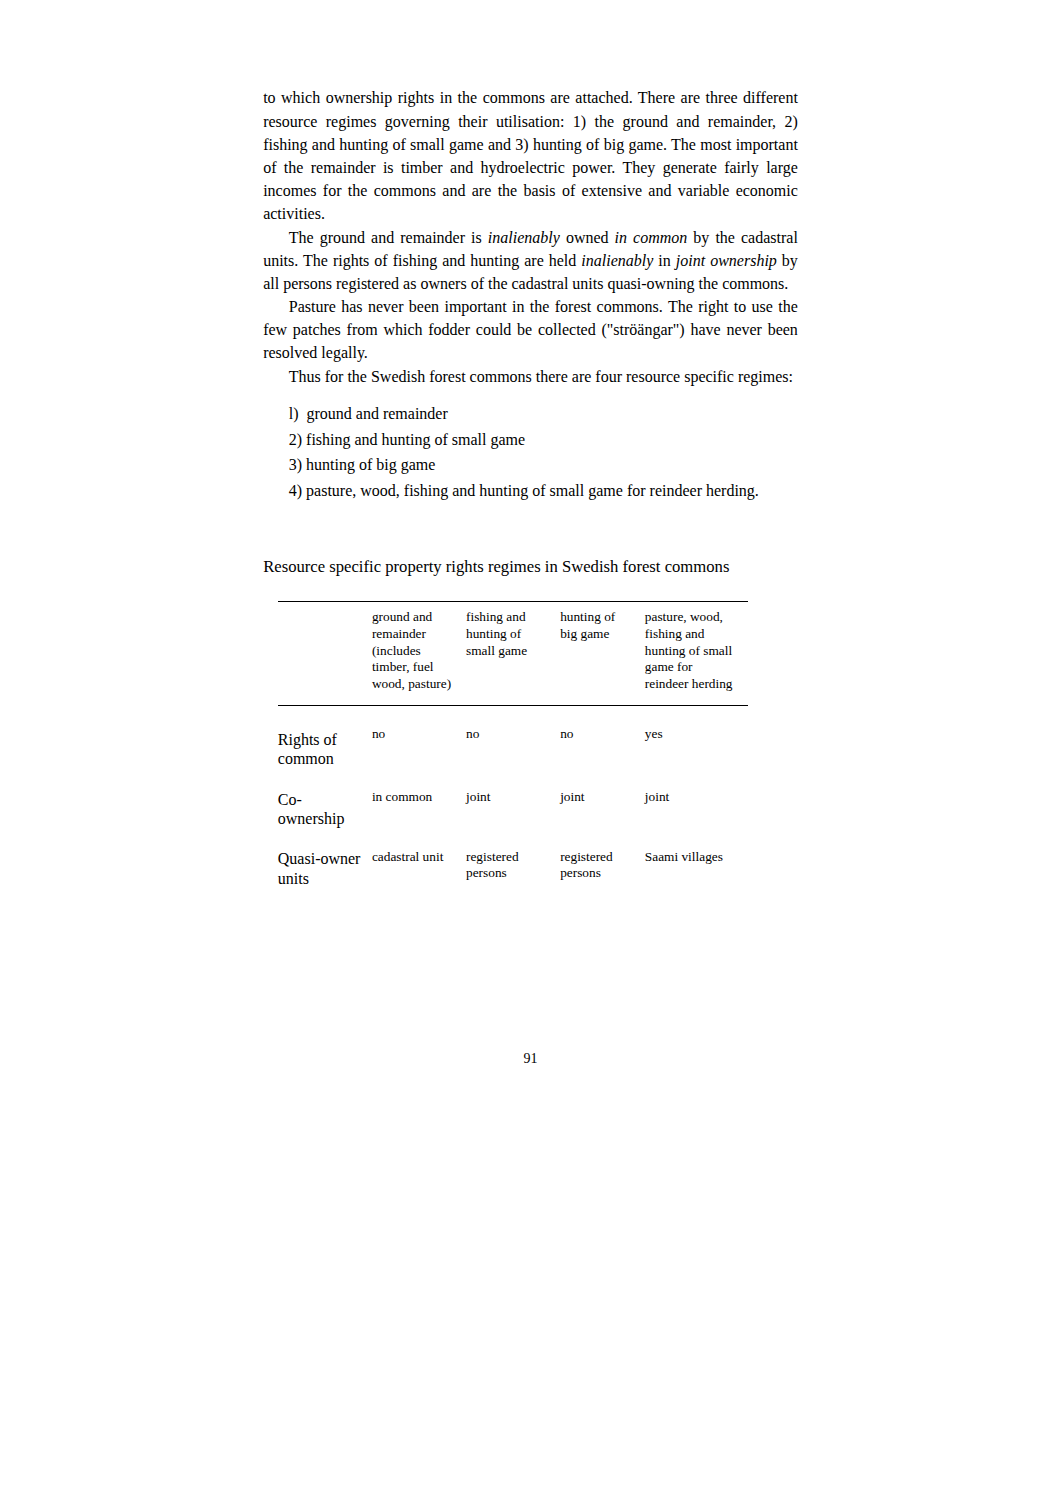to which ownership rights in the commons are attached. There are three different resource regimes governing their utilisation: 1) the ground and remainder, 2) fishing and hunting of small game and 3) hunting of big game. The most important of the remainder is timber and hydroelectric power. They generate fairly large incomes for the commons and are the basis of extensive and variable economic activities.
The ground and remainder is inalienably owned in common by the cadastral units. The rights of fishing and hunting are held inalienably in joint ownership by all persons registered as owners of the cadastral units quasi-owning the commons.
Pasture has never been important in the forest commons. The right to use the few patches from which fodder could be collected ("ströängar") have never been resolved legally.
Thus for the Swedish forest commons there are four resource specific regimes:
l) ground and remainder
2) fishing and hunting of small game
3) hunting of big game
4) pasture, wood, fishing and hunting of small game for reindeer herding.
Resource specific property rights regimes in Swedish forest commons
| | ground and remainder (includes timber, fuel wood, pasture) | fishing and hunting of small game | hunting of big game | pasture, wood, fishing and hunting of small game for reindeer herding |
| --- | --- | --- | --- | --- |
| Rights of common | no | no | no | yes |
| Co-ownership | in common | joint | joint | joint |
| Quasi-owner units | cadastral unit | registered persons | registered persons | Saami villages |
91